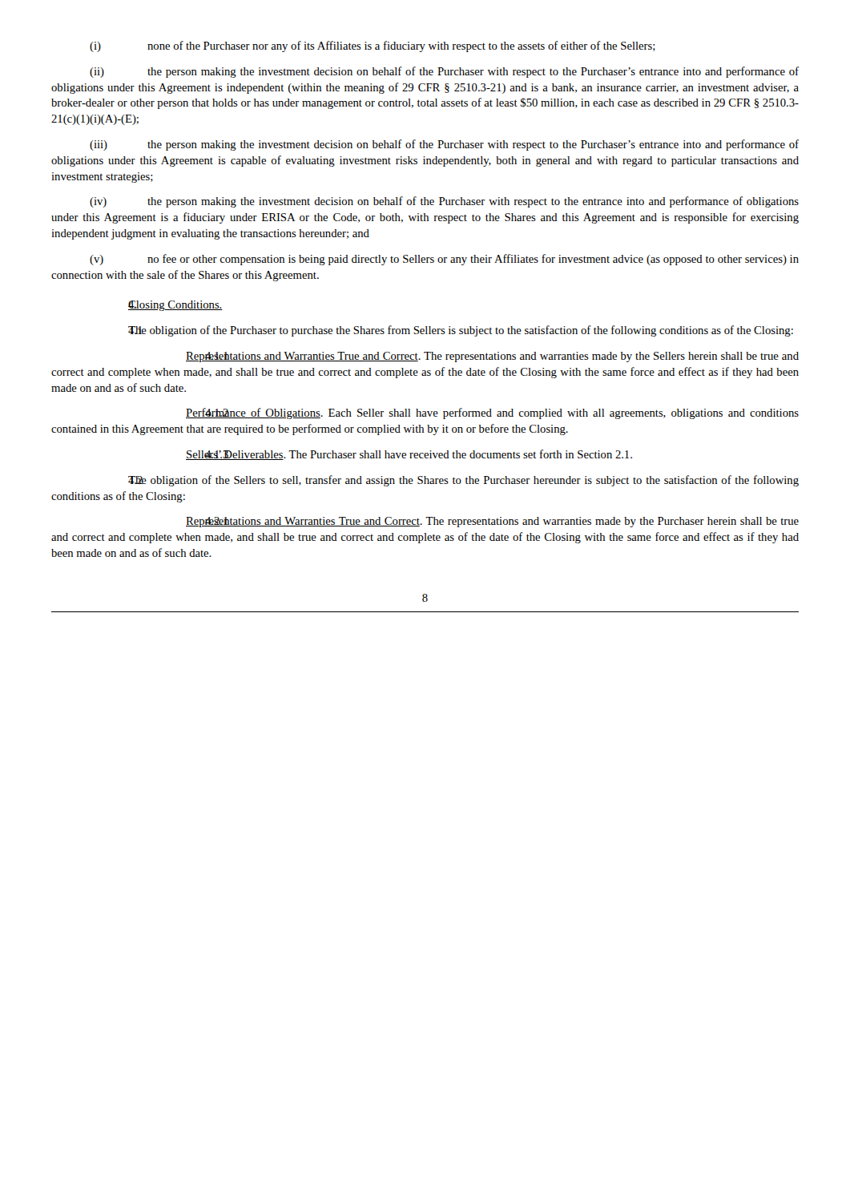(i) none of the Purchaser nor any of its Affiliates is a fiduciary with respect to the assets of either of the Sellers;
(ii) the person making the investment decision on behalf of the Purchaser with respect to the Purchaser’s entrance into and performance of obligations under this Agreement is independent (within the meaning of 29 CFR § 2510.3-21) and is a bank, an insurance carrier, an investment adviser, a broker-dealer or other person that holds or has under management or control, total assets of at least $50 million, in each case as described in 29 CFR § 2510.3- 21(c)(1)(i)(A)-(E);
(iii) the person making the investment decision on behalf of the Purchaser with respect to the Purchaser’s entrance into and performance of obligations under this Agreement is capable of evaluating investment risks independently, both in general and with regard to particular transactions and investment strategies;
(iv) the person making the investment decision on behalf of the Purchaser with respect to the entrance into and performance of obligations under this Agreement is a fiduciary under ERISA or the Code, or both, with respect to the Shares and this Agreement and is responsible for exercising independent judgment in evaluating the transactions hereunder; and
(v) no fee or other compensation is being paid directly to Sellers or any their Affiliates for investment advice (as opposed to other services) in connection with the sale of the Shares or this Agreement.
4. Closing Conditions.
4.1 The obligation of the Purchaser to purchase the Shares from Sellers is subject to the satisfaction of the following conditions as of the Closing:
4.1.1 Representations and Warranties True and Correct. The representations and warranties made by the Sellers herein shall be true and correct and complete when made, and shall be true and correct and complete as of the date of the Closing with the same force and effect as if they had been made on and as of such date.
4.1.2 Performance of Obligations. Each Seller shall have performed and complied with all agreements, obligations and conditions contained in this Agreement that are required to be performed or complied with by it on or before the Closing.
4.1.3 Sellers’ Deliverables. The Purchaser shall have received the documents set forth in Section 2.1.
4.2 The obligation of the Sellers to sell, transfer and assign the Shares to the Purchaser hereunder is subject to the satisfaction of the following conditions as of the Closing:
4.2.1 Representations and Warranties True and Correct. The representations and warranties made by the Purchaser herein shall be true and correct and complete when made, and shall be true and correct and complete as of the date of the Closing with the same force and effect as if they had been made on and as of such date.
8